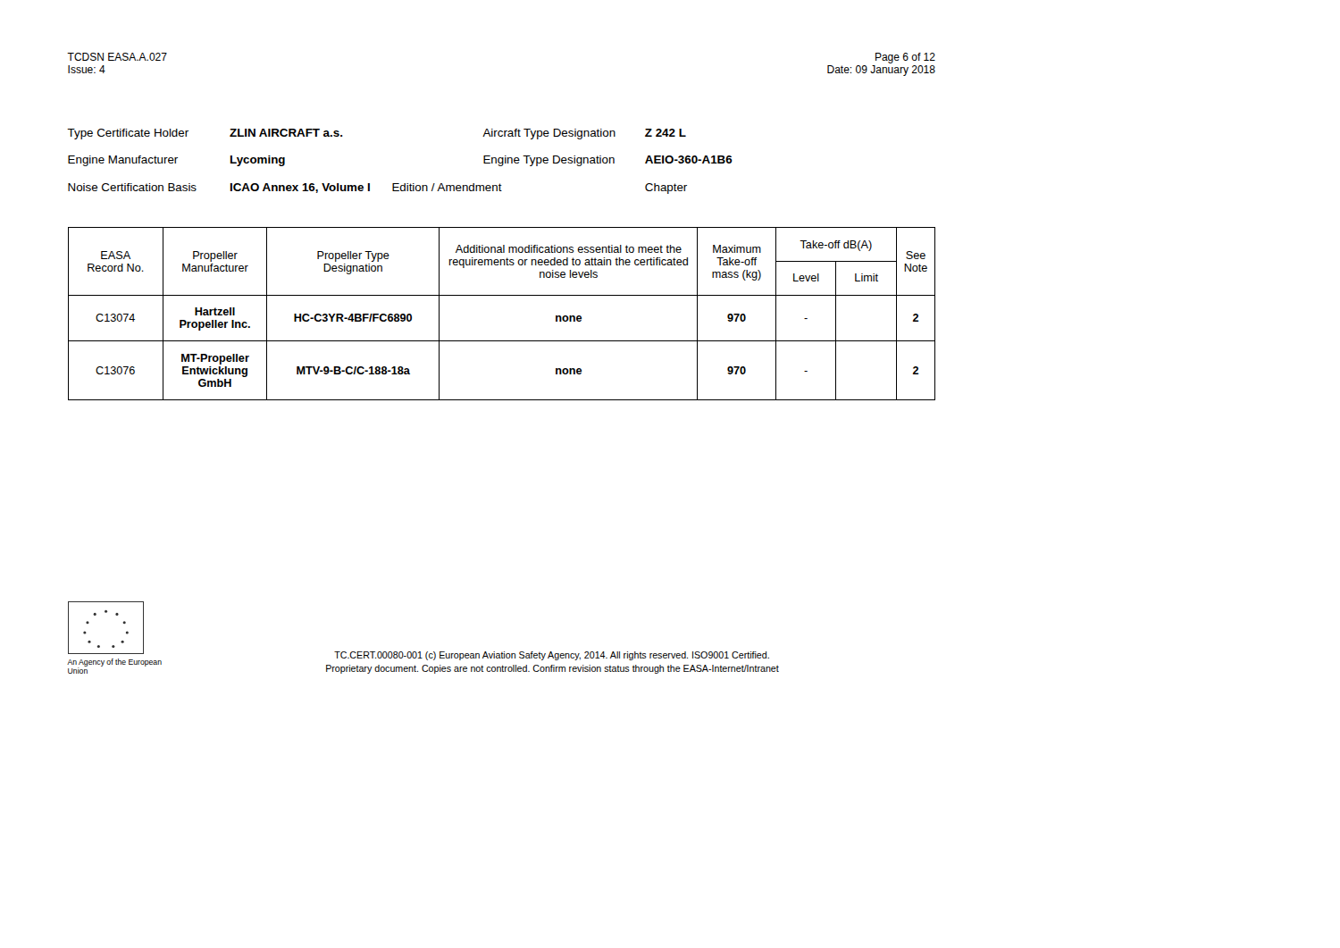TCDSN EASA.A.027
Issue: 4
Page 6 of 12
Date: 09 January 2018
Type Certificate Holder
ZLIN AIRCRAFT a.s.
Aircraft Type Designation
Z 242 L
Engine Manufacturer
Lycoming
Engine Type Designation
AEIO-360-A1B6
Noise Certification Basis
ICAO Annex 16, Volume I
Edition / Amendment
Chapter
| EASA Record No. | Propeller Manufacturer | Propeller Type Designation | Additional modifications essential to meet the requirements or needed to attain the certificated noise levels | Maximum Take-off mass (kg) | Take-off dB(A) | See Note |
| --- | --- | --- | --- | --- | --- | --- |
| Level | Limit |
| C13074 | Hartzell Propeller Inc. | HC-C3YR-4BF/FC6890 | none | 970 | - | | 2 |
| C13076 | MT-Propeller Entwicklung GmbH | MTV-9-B-C/C-188-18a | none | 970 | - | | 2 |
An Agency of the European Union
TC.CERT.00080-001 (c) European Aviation Safety Agency, 2014. All rights reserved. ISO9001 Certified.
Proprietary document. Copies are not controlled. Confirm revision status through the EASA-Internet/Intranet